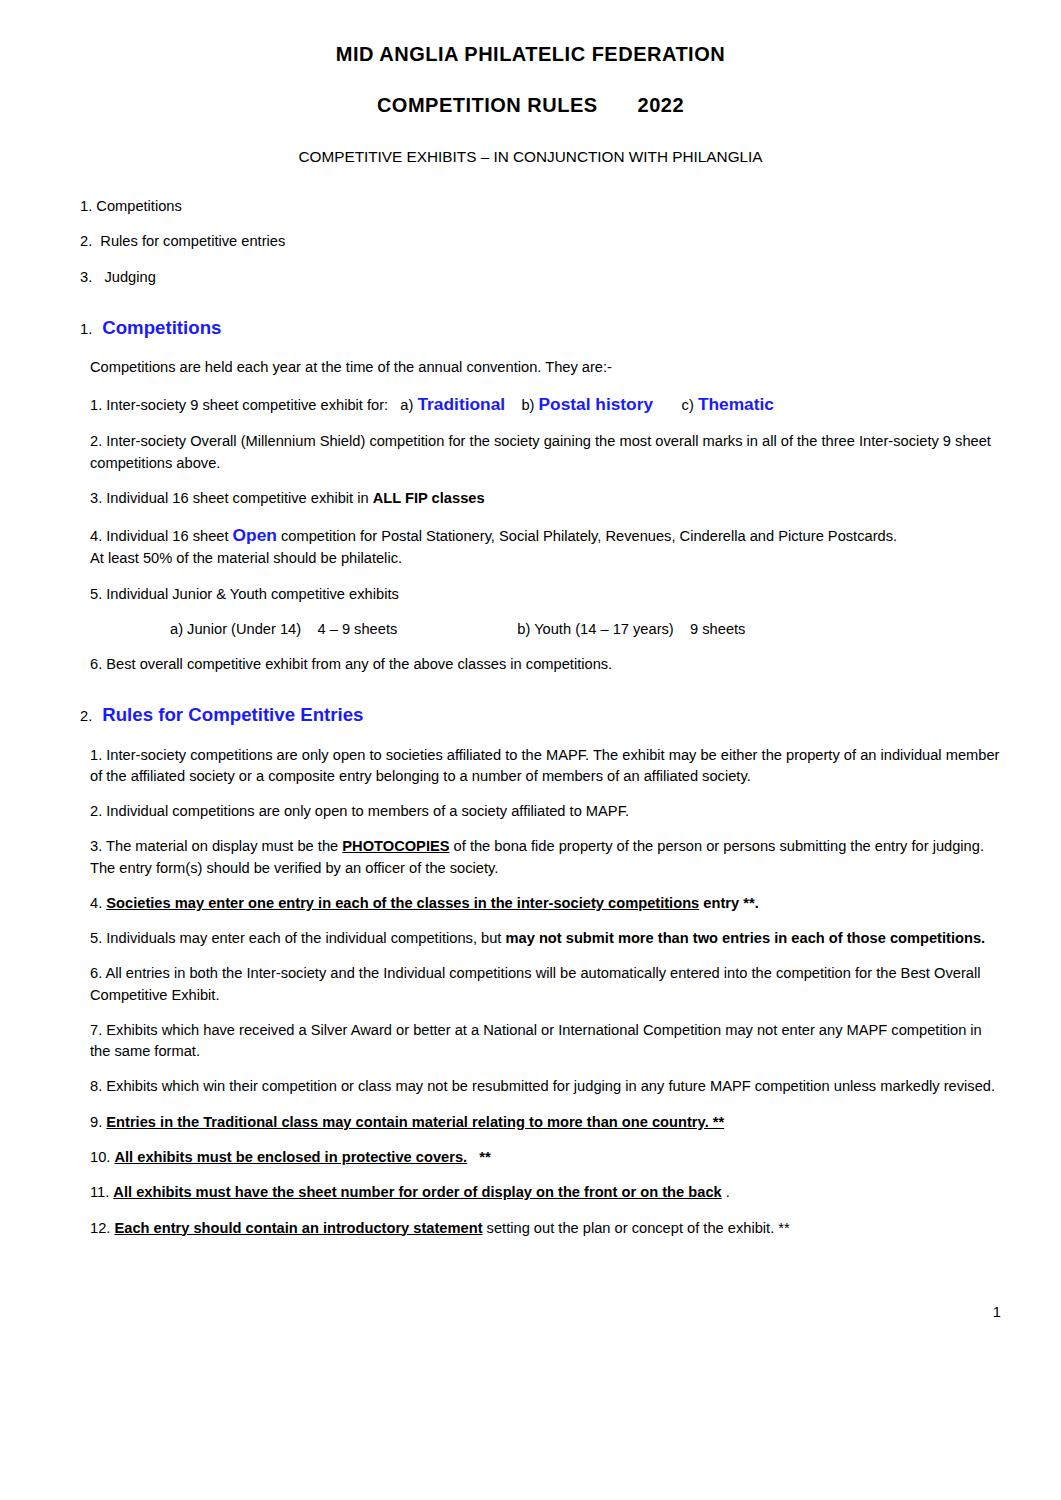MID ANGLIA PHILATELIC FEDERATION
COMPETITION RULES 2022
COMPETITIVE EXHIBITS – IN CONJUNCTION WITH PHILANGLIA
1. Competitions
2. Rules for competitive entries
3. Judging
1. Competitions
Competitions are held each year at the time of the annual convention. They are:-
1. Inter-society 9 sheet competitive exhibit for: a) Traditional b) Postal history c) Thematic
2. Inter-society Overall (Millennium Shield) competition for the society gaining the most overall marks in all of the three Inter-society 9 sheet competitions above.
3. Individual 16 sheet competitive exhibit in ALL FIP classes
4. Individual 16 sheet Open competition for Postal Stationery, Social Philately, Revenues, Cinderella and Picture Postcards.
At least 50% of the material should be philatelic.
5. Individual Junior & Youth competitive exhibits
a) Junior (Under 14) 4 – 9 sheets b) Youth (14 – 17 years) 9 sheets
6. Best overall competitive exhibit from any of the above classes in competitions.
2. Rules for Competitive Entries
1. Inter-society competitions are only open to societies affiliated to the MAPF. The exhibit may be either the property of an individual member of the affiliated society or a composite entry belonging to a number of members of an affiliated society.
2. Individual competitions are only open to members of a society affiliated to MAPF.
3. The material on display must be the PHOTOCOPIES of the bona fide property of the person or persons submitting the entry for judging. The entry form(s) should be verified by an officer of the society.
4. Societies may enter one entry in each of the classes in the inter-society competitions entry **.
5. Individuals may enter each of the individual competitions, but may not submit more than two entries in each of those competitions.
6. All entries in both the Inter-society and the Individual competitions will be automatically entered into the competition for the Best Overall Competitive Exhibit.
7. Exhibits which have received a Silver Award or better at a National or International Competition may not enter any MAPF competition in the same format.
8. Exhibits which win their competition or class may not be resubmitted for judging in any future MAPF competition unless markedly revised.
9. Entries in the Traditional class may contain material relating to more than one country. **
10. All exhibits must be enclosed in protective covers. **
11. All exhibits must have the sheet number for order of display on the front or on the back .
12. Each entry should contain an introductory statement setting out the plan or concept of the exhibit. **
1